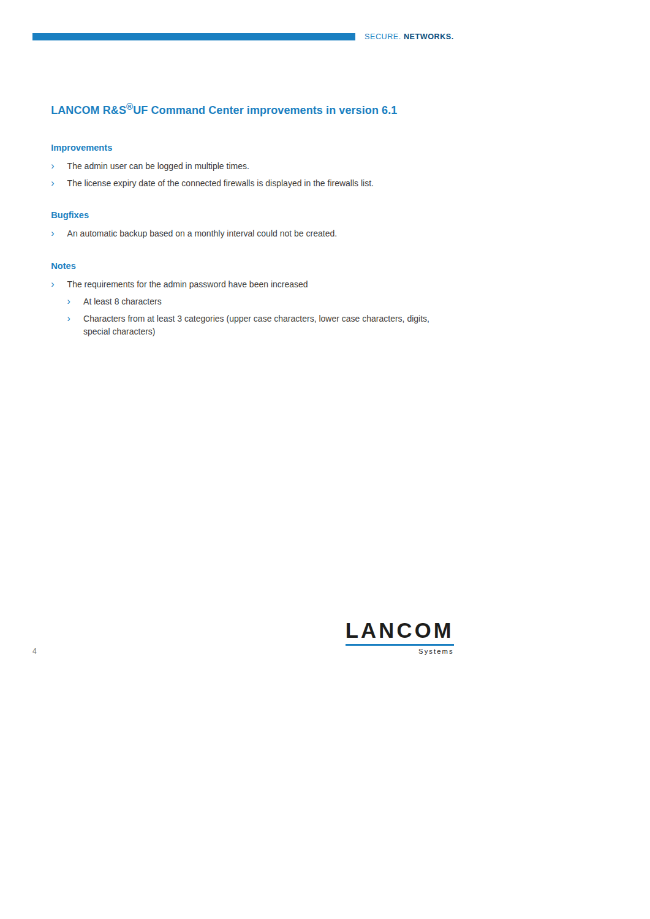SECURE. NETWORKS.
LANCOM R&S®UF Command Center improvements in version 6.1
Improvements
The admin user can be logged in multiple times.
The license expiry date of the connected firewalls is displayed in the firewalls list.
Bugfixes
An automatic backup based on a monthly interval could not be created.
Notes
The requirements for the admin password have been increased
At least 8 characters
Characters from at least 3 categories (upper case characters, lower case characters, digits, special characters)
4
LANCOM
Systems